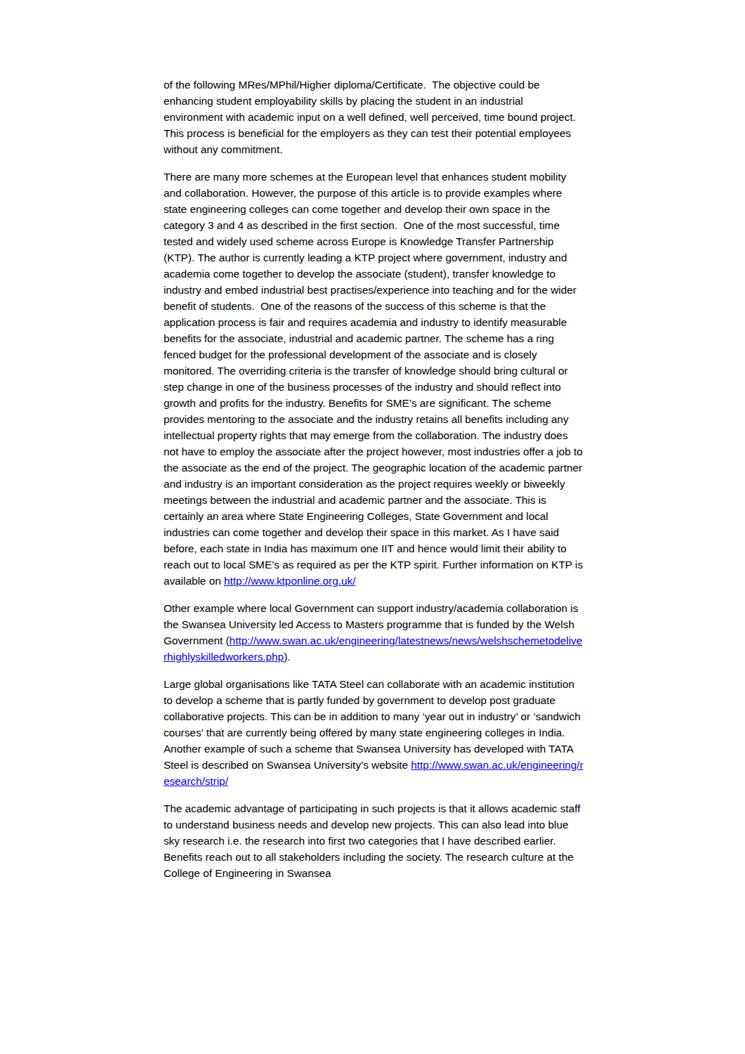of the following MRes/MPhil/Higher diploma/Certificate. The objective could be enhancing student employability skills by placing the student in an industrial environment with academic input on a well defined, well perceived, time bound project. This process is beneficial for the employers as they can test their potential employees without any commitment.
There are many more schemes at the European level that enhances student mobility and collaboration. However, the purpose of this article is to provide examples where state engineering colleges can come together and develop their own space in the category 3 and 4 as described in the first section. One of the most successful, time tested and widely used scheme across Europe is Knowledge Transfer Partnership (KTP). The author is currently leading a KTP project where government, industry and academia come together to develop the associate (student), transfer knowledge to industry and embed industrial best practises/experience into teaching and for the wider benefit of students. One of the reasons of the success of this scheme is that the application process is fair and requires academia and industry to identify measurable benefits for the associate, industrial and academic partner. The scheme has a ring fenced budget for the professional development of the associate and is closely monitored. The overriding criteria is the transfer of knowledge should bring cultural or step change in one of the business processes of the industry and should reflect into growth and profits for the industry. Benefits for SME’s are significant. The scheme provides mentoring to the associate and the industry retains all benefits including any intellectual property rights that may emerge from the collaboration. The industry does not have to employ the associate after the project however, most industries offer a job to the associate as the end of the project. The geographic location of the academic partner and industry is an important consideration as the project requires weekly or biweekly meetings between the industrial and academic partner and the associate. This is certainly an area where State Engineering Colleges, State Government and local industries can come together and develop their space in this market. As I have said before, each state in India has maximum one IIT and hence would limit their ability to reach out to local SME’s as required as per the KTP spirit. Further information on KTP is available on http://www.ktponline.org.uk/
Other example where local Government can support industry/academia collaboration is the Swansea University led Access to Masters programme that is funded by the Welsh Government (http://www.swan.ac.uk/engineering/latestnews/news/welshschemetodeliverhighlyskilledworkers.php).
Large global organisations like TATA Steel can collaborate with an academic institution to develop a scheme that is partly funded by government to develop post graduate collaborative projects. This can be in addition to many ‘year out in industry’ or ‘sandwich courses’ that are currently being offered by many state engineering colleges in India. Another example of such a scheme that Swansea University has developed with TATA Steel is described on Swansea University’s website http://www.swan.ac.uk/engineering/research/strip/
The academic advantage of participating in such projects is that it allows academic staff to understand business needs and develop new projects. This can also lead into blue sky research i.e. the research into first two categories that I have described earlier. Benefits reach out to all stakeholders including the society. The research culture at the College of Engineering in Swansea